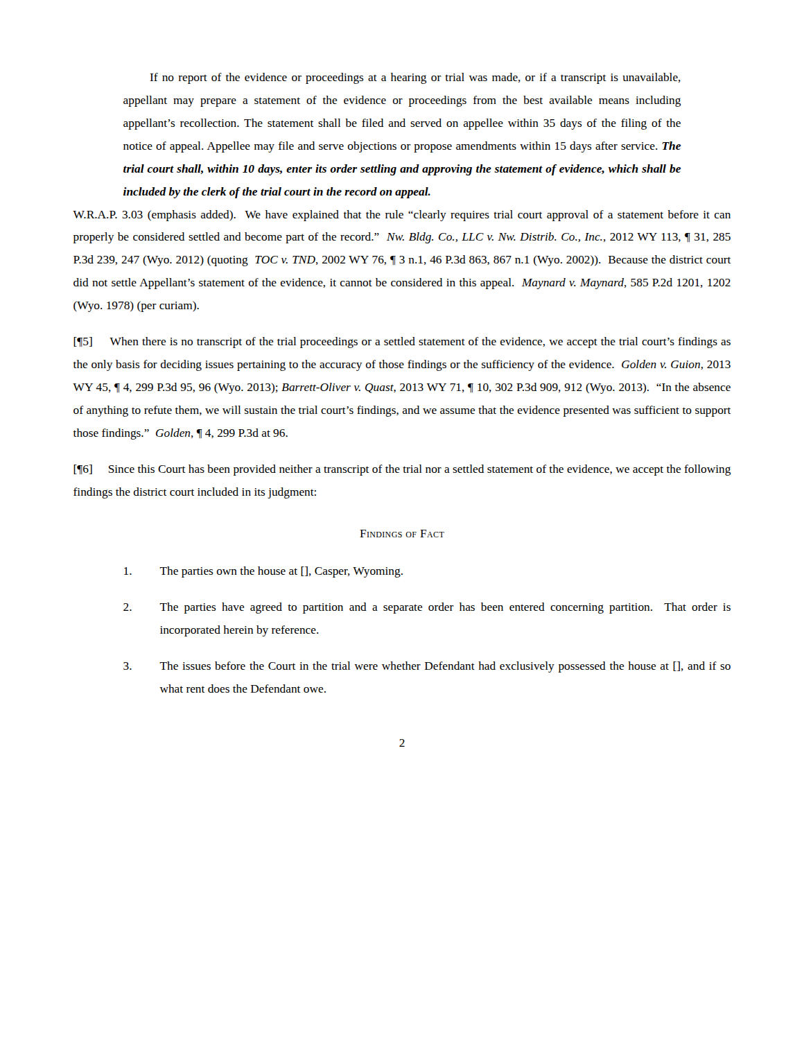If no report of the evidence or proceedings at a hearing or trial was made, or if a transcript is unavailable, appellant may prepare a statement of the evidence or proceedings from the best available means including appellant’s recollection. The statement shall be filed and served on appellee within 35 days of the filing of the notice of appeal. Appellee may file and serve objections or propose amendments within 15 days after service. The trial court shall, within 10 days, enter its order settling and approving the statement of evidence, which shall be included by the clerk of the trial court in the record on appeal.
W.R.A.P. 3.03 (emphasis added). We have explained that the rule “clearly requires trial court approval of a statement before it can properly be considered settled and become part of the record.” Nw. Bldg. Co., LLC v. Nw. Distrib. Co., Inc., 2012 WY 113, ¶ 31, 285 P.3d 239, 247 (Wyo. 2012) (quoting TOC v. TND, 2002 WY 76, ¶ 3 n.1, 46 P.3d 863, 867 n.1 (Wyo. 2002)). Because the district court did not settle Appellant’s statement of the evidence, it cannot be considered in this appeal. Maynard v. Maynard, 585 P.2d 1201, 1202 (Wyo. 1978) (per curiam).
[¶5] When there is no transcript of the trial proceedings or a settled statement of the evidence, we accept the trial court’s findings as the only basis for deciding issues pertaining to the accuracy of those findings or the sufficiency of the evidence. Golden v. Guion, 2013 WY 45, ¶ 4, 299 P.3d 95, 96 (Wyo. 2013); Barrett-Oliver v. Quast, 2013 WY 71, ¶ 10, 302 P.3d 909, 912 (Wyo. 2013). “In the absence of anything to refute them, we will sustain the trial court’s findings, and we assume that the evidence presented was sufficient to support those findings.” Golden, ¶ 4, 299 P.3d at 96.
[¶6] Since this Court has been provided neither a transcript of the trial nor a settled statement of the evidence, we accept the following findings the district court included in its judgment:
Findings of Fact
1. The parties own the house at [], Casper, Wyoming.
2. The parties have agreed to partition and a separate order has been entered concerning partition. That order is incorporated herein by reference.
3. The issues before the Court in the trial were whether Defendant had exclusively possessed the house at [], and if so what rent does the Defendant owe.
2